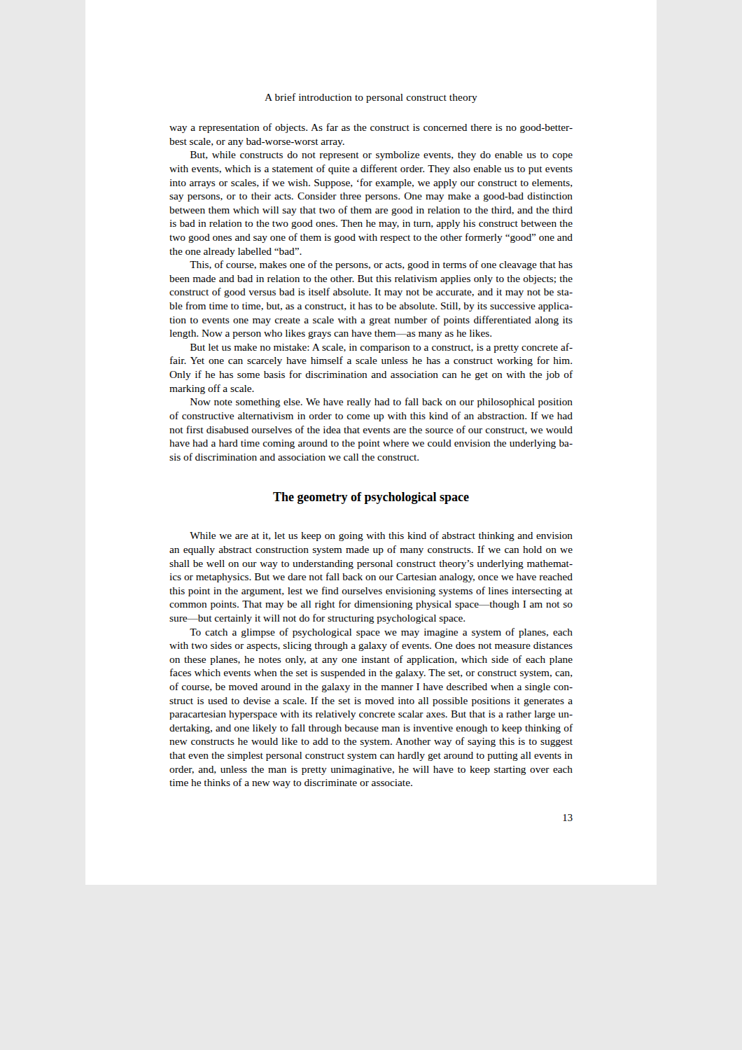A brief introduction to personal construct theory
way a representation of objects. As far as the construct is concerned there is no good-better-best scale, or any bad-worse-worst array.
But, while constructs do not represent or symbolize events, they do enable us to cope with events, which is a statement of quite a different order. They also enable us to put events into arrays or scales, if we wish. Suppose, ‘for example, we apply our construct to elements, say persons, or to their acts. Consider three persons. One may make a good-bad distinction between them which will say that two of them are good in relation to the third, and the third is bad in relation to the two good ones. Then he may, in turn, apply his construct between the two good ones and say one of them is good with respect to the other formerly “good” one and the one already labelled “bad”.
This, of course, makes one of the persons, or acts, good in terms of one cleavage that has been made and bad in relation to the other. But this relativism applies only to the objects; the construct of good versus bad is itself absolute. It may not be accurate, and it may not be stable from time to time, but, as a construct, it has to be absolute. Still, by its successive application to events one may create a scale with a great number of points differentiated along its length. Now a person who likes grays can have them—as many as he likes.
But let us make no mistake: A scale, in comparison to a construct, is a pretty concrete affair. Yet one can scarcely have himself a scale unless he has a construct working for him. Only if he has some basis for discrimination and association can he get on with the job of marking off a scale.
Now note something else. We have really had to fall back on our philosophical position of constructive alternativism in order to come up with this kind of an abstraction. If we had not first disabused ourselves of the idea that events are the source of our construct, we would have had a hard time coming around to the point where we could envision the underlying basis of discrimination and association we call the construct.
The geometry of psychological space
While we are at it, let us keep on going with this kind of abstract thinking and envision an equally abstract construction system made up of many constructs. If we can hold on we shall be well on our way to understanding personal construct theory’s underlying mathematics or metaphysics. But we dare not fall back on our Cartesian analogy, once we have reached this point in the argument, lest we find ourselves envisioning systems of lines intersecting at common points. That may be all right for dimensioning physical space—though I am not so sure—but certainly it will not do for structuring psychological space.
To catch a glimpse of psychological space we may imagine a system of planes, each with two sides or aspects, slicing through a galaxy of events. One does not measure distances on these planes, he notes only, at any one instant of application, which side of each plane faces which events when the set is suspended in the galaxy. The set, or construct system, can, of course, be moved around in the galaxy in the manner I have described when a single construct is used to devise a scale. If the set is moved into all possible positions it generates a paracartesian hyperspace with its relatively concrete scalar axes. But that is a rather large undertaking, and one likely to fall through because man is inventive enough to keep thinking of new constructs he would like to add to the system. Another way of saying this is to suggest that even the simplest personal construct system can hardly get around to putting all events in order, and, unless the man is pretty unimaginative, he will have to keep starting over each time he thinks of a new way to discriminate or associate.
13